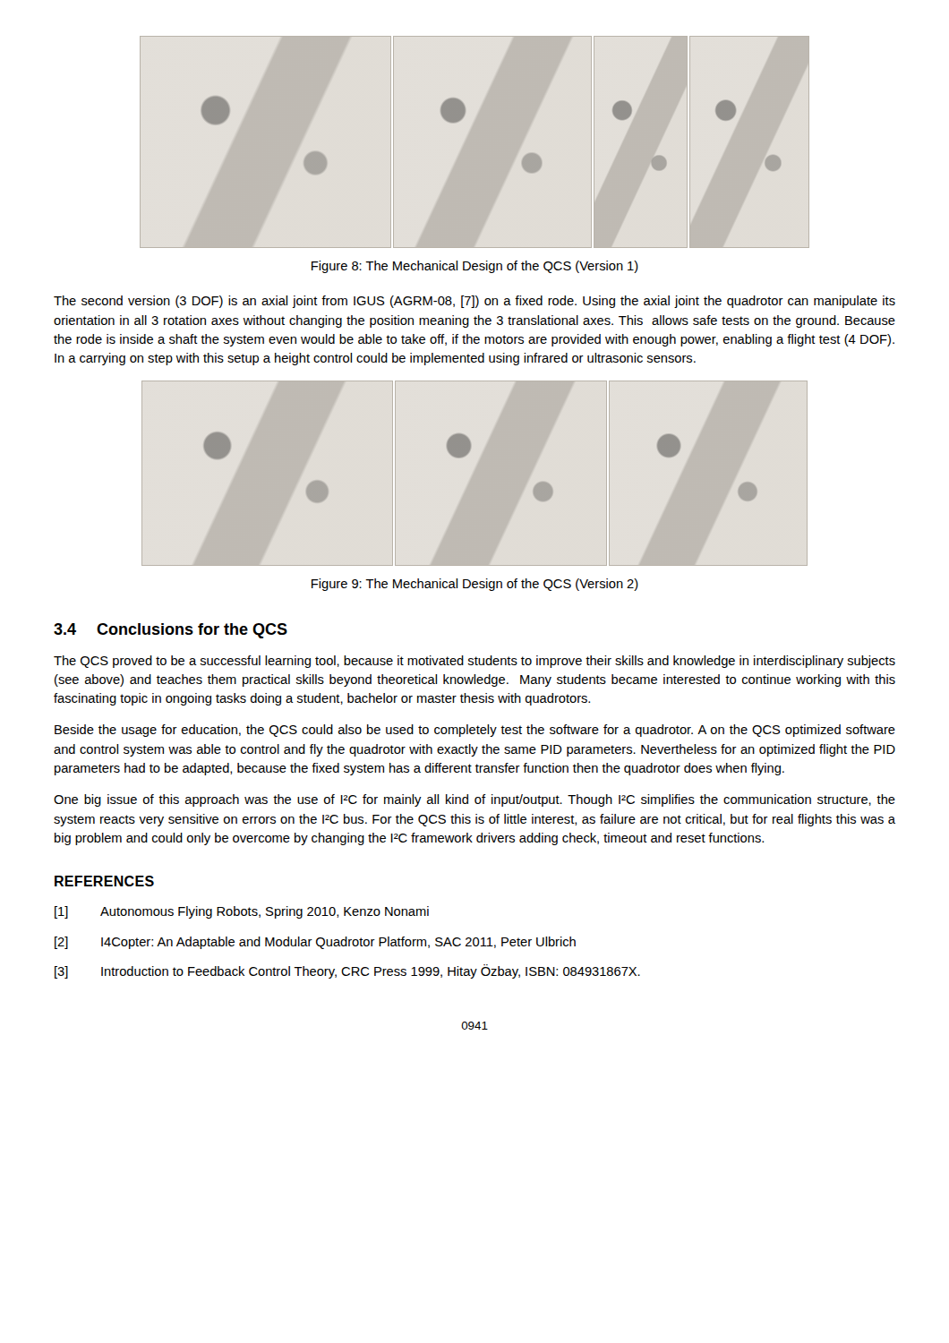Figure 8: The Mechanical Design of the QCS (Version 1)
The second version (3 DOF) is an axial joint from IGUS (AGRM-08, [7]) on a fixed rode. Using the axial joint the quadrotor can manipulate its orientation in all 3 rotation axes without changing the position meaning the 3 translational axes. This allows safe tests on the ground. Because the rode is inside a shaft the system even would be able to take off, if the motors are provided with enough power, enabling a flight test (4 DOF). In a carrying on step with this setup a height control could be implemented using infrared or ultrasonic sensors.
Figure 9: The Mechanical Design of the QCS (Version 2)
3.4 Conclusions for the QCS
The QCS proved to be a successful learning tool, because it motivated students to improve their skills and knowledge in interdisciplinary subjects (see above) and teaches them practical skills beyond theoretical knowledge. Many students became interested to continue working with this fascinating topic in ongoing tasks doing a student, bachelor or master thesis with quadrotors.
Beside the usage for education, the QCS could also be used to completely test the software for a quadrotor. A on the QCS optimized software and control system was able to control and fly the quadrotor with exactly the same PID parameters. Nevertheless for an optimized flight the PID parameters had to be adapted, because the fixed system has a different transfer function then the quadrotor does when flying.
One big issue of this approach was the use of I²C for mainly all kind of input/output. Though I²C simplifies the communication structure, the system reacts very sensitive on errors on the I²C bus. For the QCS this is of little interest, as failure are not critical, but for real flights this was a big problem and could only be overcome by changing the I²C framework drivers adding check, timeout and reset functions.
REFERENCES
[1] Autonomous Flying Robots, Spring 2010, Kenzo Nonami
[2] I4Copter: An Adaptable and Modular Quadrotor Platform, SAC 2011, Peter Ulbrich
[3] Introduction to Feedback Control Theory, CRC Press 1999, Hitay Özbay, ISBN: 084931867X.
0941